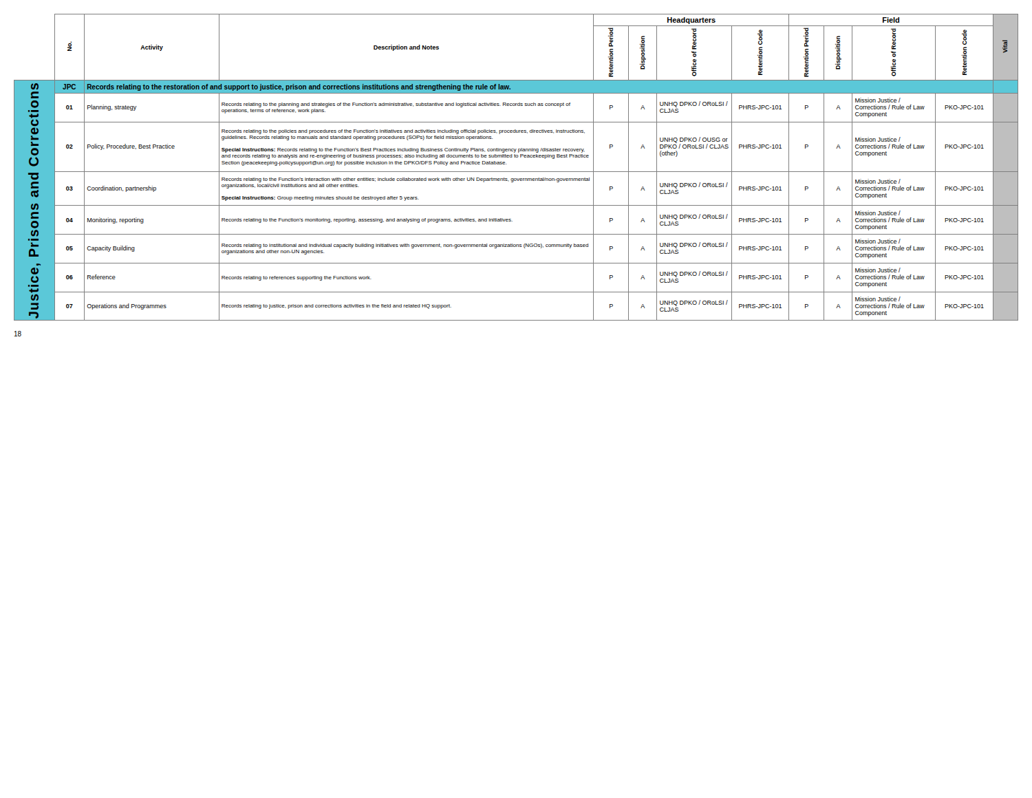| | No. | Activity | Description and Notes | Headquarters | Field | Vital |
| --- | --- | --- | --- | --- | --- | --- |
| Retention Period | Disposition | Office of Record | Retention Code | Retention Period | Disposition | Office of Record | Retention Code |
| Justice, Prisons and Corrections | JPC | Records relating to the restoration of and support to justice, prison and corrections institutions and strengthening the rule of law. | |
| 01 | Planning, strategy | Records relating to the planning and strategies of the Function's administrative, substantive and logistical activities. Records such as concept of operations, terms of reference, work plans. | P | A | UNHQ DPKO / ORoLSI / CLJAS | PHRS-JPC-101 | P | A | Mission Justice / Corrections / Rule of Law Component | PKO-JPC-101 | |
| 02 | Policy, Procedure, Best Practice | Records relating to the policies and procedures of the Function's initiatives and activities including official policies, procedures, directives, instructions, guidelines. Records relating to manuals and standard operating procedures (SOPs) for field mission operations. Special Instructions: Records relating to the Function's Best Practices including Business Continuity Plans, contingency planning /disaster recovery, and records relating to analysis and re-engineering of business processes; also including all documents to be submitted to Peacekeeping Best Practice Section (peacekeeping-policysupport@un.org) for possible inclusion in the DPKO/DFS Policy and Practice Database. | P | A | UNHQ DPKO / OUSG or DPKO / ORoLSI / CLJAS (other) | PHRS-JPC-101 | P | A | Mission Justice / Corrections / Rule of Law Component | PKO-JPC-101 | |
| 03 | Coordination, partnership | Records relating to the Function's interaction with other entities; include collaborated work with other UN Departments, governmental/non-governmental organizations, local/civil institutions and all other entities. Special Instructions: Group meeting minutes should be destroyed after 5 years. | P | A | UNHQ DPKO / ORoLSI / CLJAS | PHRS-JPC-101 | P | A | Mission Justice / Corrections / Rule of Law Component | PKO-JPC-101 | |
| 04 | Monitoring, reporting | Records relating to the Function's monitoring, reporting, assessing, and analysing of programs, activities, and initiatives. | P | A | UNHQ DPKO / ORoLSI / CLJAS | PHRS-JPC-101 | P | A | Mission Justice / Corrections / Rule of Law Component | PKO-JPC-101 | |
| 05 | Capacity Building | Records relating to institutional and individual capacity building initiatives with government, non-governmental organizations (NGOs), community based organizations and other non-UN agencies. | P | A | UNHQ DPKO / ORoLSI / CLJAS | PHRS-JPC-101 | P | A | Mission Justice / Corrections / Rule of Law Component | PKO-JPC-101 | |
| 06 | Reference | Records relating to references supporting the Functions work. | P | A | UNHQ DPKO / ORoLSI / CLJAS | PHRS-JPC-101 | P | A | Mission Justice / Corrections / Rule of Law Component | PKO-JPC-101 | |
| 07 | Operations and Programmes | Records relating to justice, prison and corrections activities in the field and related HQ support. | P | A | UNHQ DPKO / ORoLSI / CLJAS | PHRS-JPC-101 | P | A | Mission Justice / Corrections / Rule of Law Component | PKO-JPC-101 | |
18